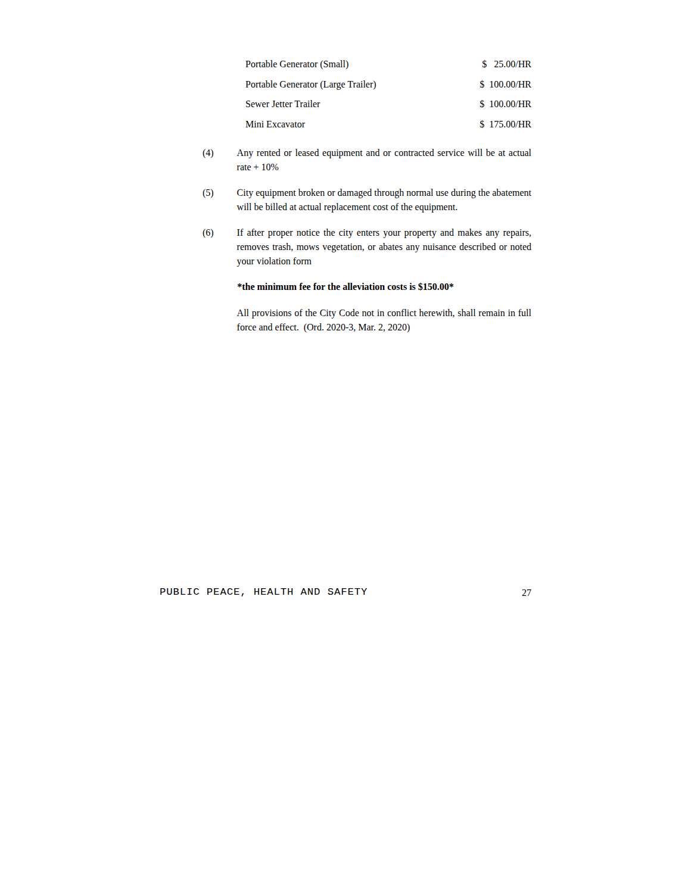Portable Generator (Small) $ 25.00/HR
Portable Generator (Large Trailer) $ 100.00/HR
Sewer Jetter Trailer $ 100.00/HR
Mini Excavator $ 175.00/HR
(4) Any rented or leased equipment and or contracted service will be at actual rate + 10%
(5) City equipment broken or damaged through normal use during the abatement will be billed at actual replacement cost of the equipment.
(6) If after proper notice the city enters your property and makes any repairs, removes trash, mows vegetation, or abates any nuisance described or noted your violation form
*the minimum fee for the alleviation costs is $150.00*
All provisions of the City Code not in conflict herewith, shall remain in full force and effect. (Ord. 2020-3, Mar. 2, 2020)
PUBLIC PEACE, HEALTH AND SAFETY 27